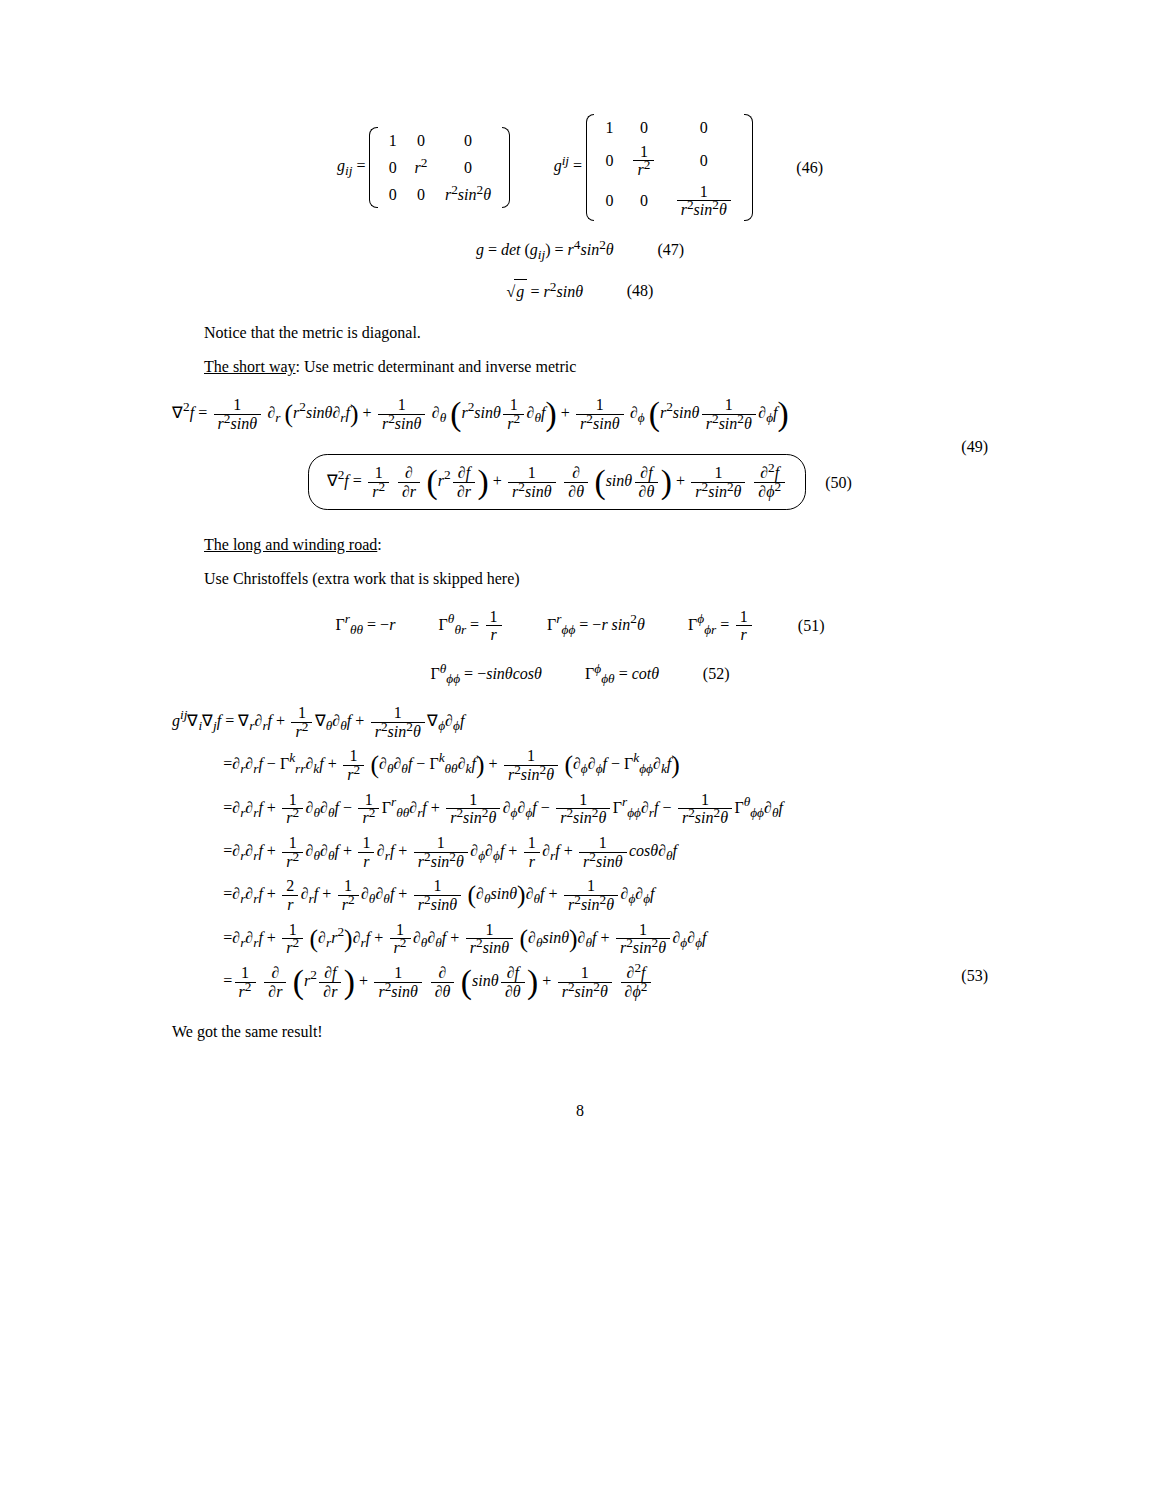gij =
| 1 | 0 | 0 |
| 0 | r 2 | 0 |
| 0 | 0 | r 2 sin 2 θ |
gij =
| 1 | 0 | 0 |
| 0 | 1 r 2 | 0 |
| 0 | 0 | 1 r 2 sin 2 θ |
(46)
g = det (gij) = r4sin2θ
(47)
√g = r2sinθ
(48)
Notice that the metric is diagonal.
The short way: Use metric determinant and inverse metric
∇2f = 1 r2sinθ ∂r (r2sinθ∂rf) + 1 r2sinθ ∂θ (r2sinθ 1 r2∂θf) + 1 r2sinθ ∂ϕ (r2sinθ 1 r2sin2θ∂ϕf)
(49)
∇2f = 1 r2 ∂∂r (r2∂f∂r) + 1 r2sinθ ∂∂θ (sinθ∂f∂θ) + 1 r2sin2θ ∂2f∂ϕ2
(50)
The long and winding road:
Use Christoffels (extra work that is skipped here)
Γrθθ = −r Γθθr = 1 r Γrϕϕ = −r sin2θ Γϕϕr = 1 r
(51)
Γθϕϕ = −sinθcosθ Γϕϕθ = cotθ
(52)
gij∇i∇jf = ∇r∂rf + 1 r2∇θ∂θf + 1 r2sin2θ∇ϕ∂ϕf
=∂r∂rf − Γkrr∂kf + 1 r2 (∂θ∂θf − Γkθθ∂kf) + 1 r2sin2θ (∂ϕ∂ϕf − Γkϕϕ∂kf)
=∂r∂rf + 1 r2∂θ∂θf − 1 r2 Γrθθ∂rf + 1 r2sin2θ∂ϕ∂ϕf − 1 r2sin2θ Γrϕϕ∂rf − 1 r2sin2θ Γθϕϕ∂θf
=∂r∂rf + 1 r2∂θ∂θf + 1 r∂rf + 1 r2sin2θ∂ϕ∂ϕf + 1 r∂rf + 1 r2sinθ cosθ∂θf
=∂r∂rf + 2 r∂rf + 1 r2∂θ∂θf + 1 r2sinθ (∂θsinθ)∂θf + 1 r2sin2θ∂ϕ∂ϕf
=∂r∂rf + 1 r2 (∂rr2)∂rf + 1 r2∂θ∂θf + 1 r2sinθ (∂θsinθ)∂θf + 1 r2sin2θ∂ϕ∂ϕf
=1 r2 ∂∂r (r2∂f∂r) + 1 r2sinθ ∂∂θ (sinθ∂f∂θ) + 1 r2sin2θ ∂2f∂ϕ2 (53)
We got the same result!
8